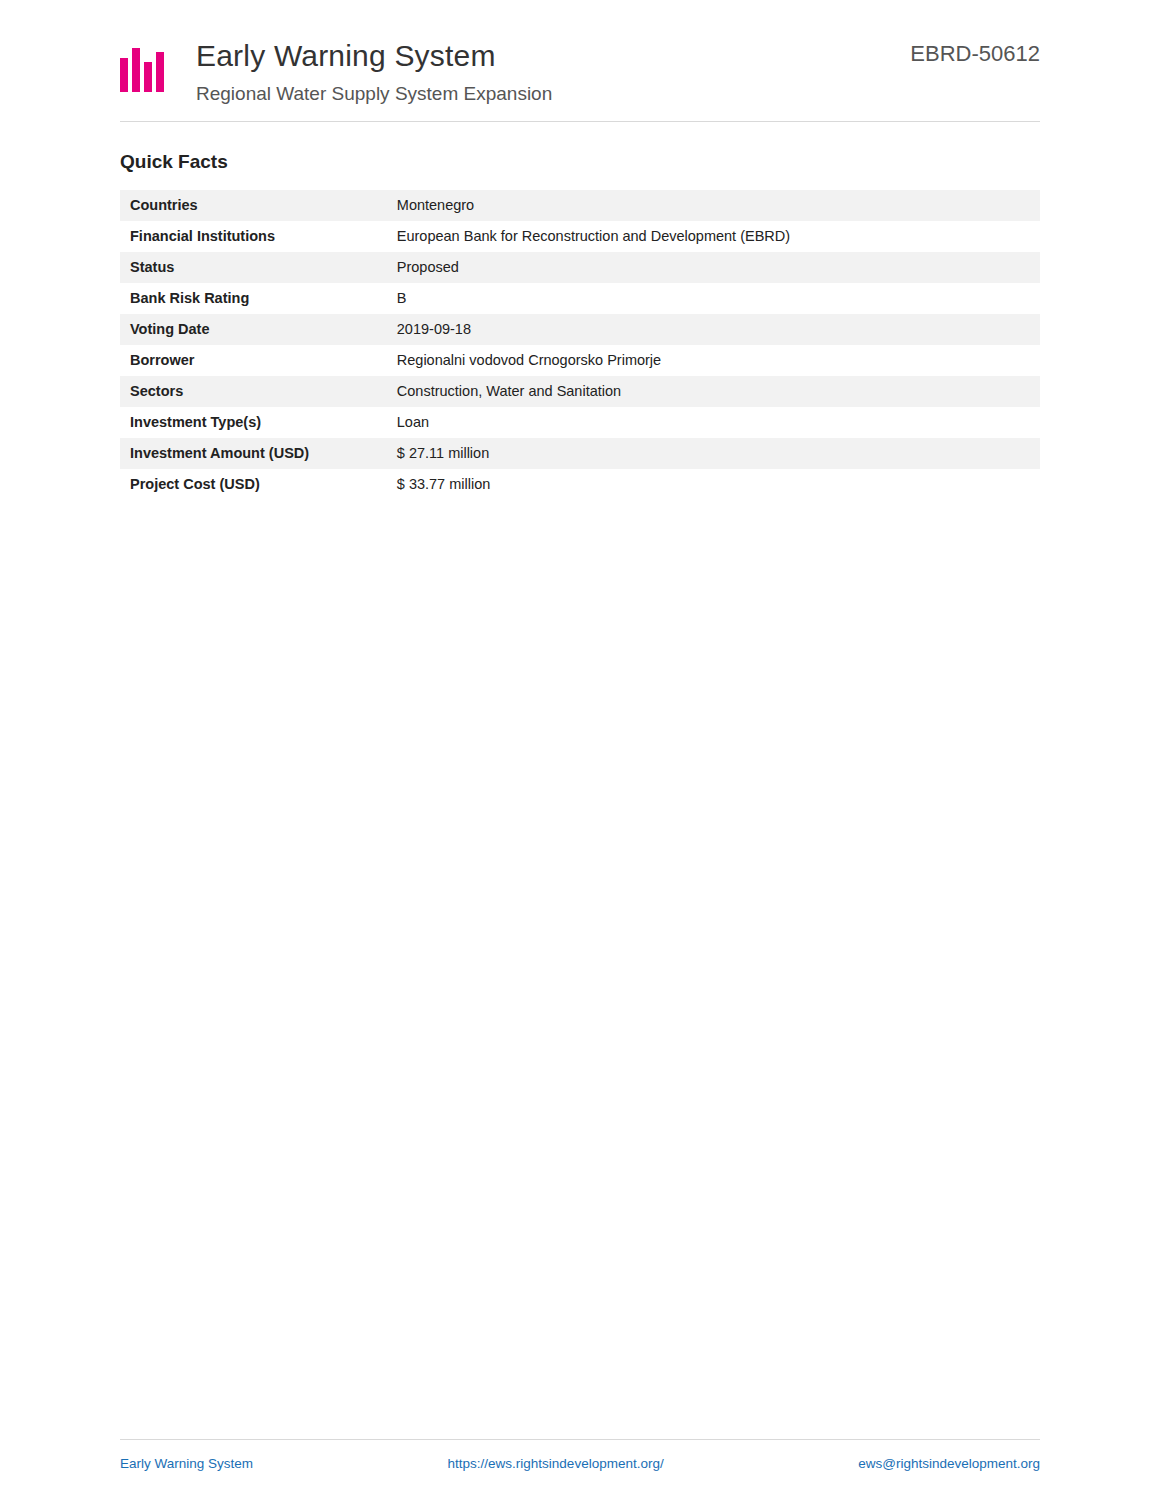Early Warning System
Regional Water Supply System Expansion
EBRD-50612
Quick Facts
| Countries | Montenegro |
| Financial Institutions | European Bank for Reconstruction and Development (EBRD) |
| Status | Proposed |
| Bank Risk Rating | B |
| Voting Date | 2019-09-18 |
| Borrower | Regionalni vodovod Crnogorsko Primorje |
| Sectors | Construction, Water and Sanitation |
| Investment Type(s) | Loan |
| Investment Amount (USD) | $ 27.11 million |
| Project Cost (USD) | $ 33.77 million |
Early Warning System
https://ews.rightsindevelopment.org/
ews@rightsindevelopment.org